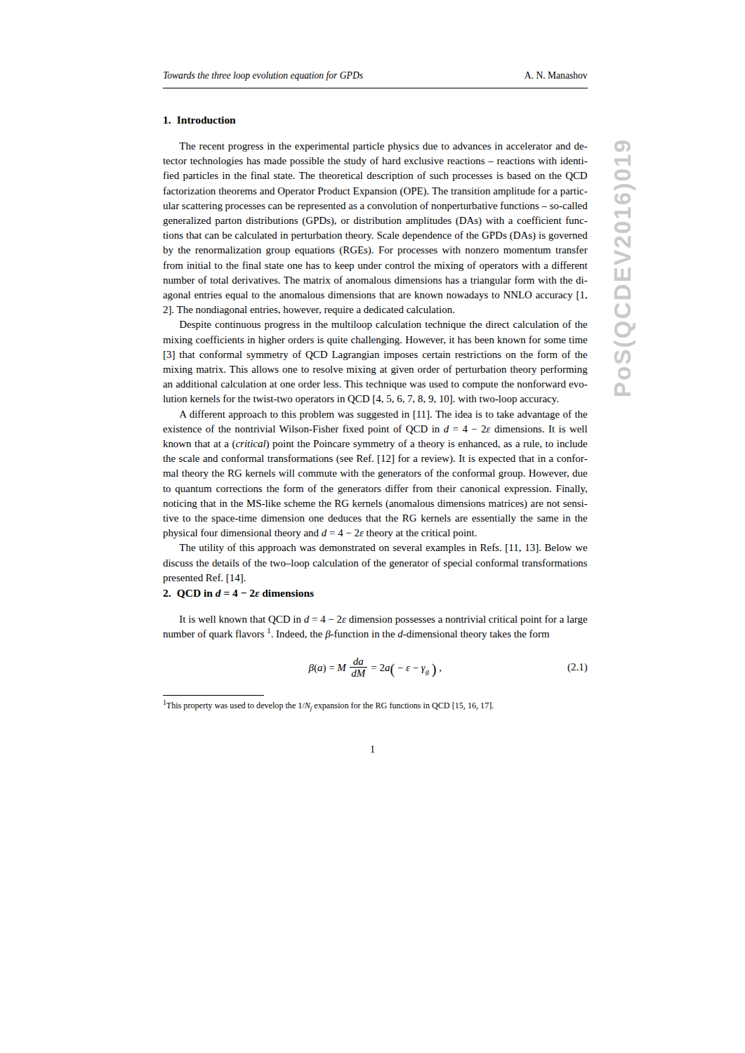PoS(QCDEV2016)019
Towards the three loop evolution equation for GPDs
A. N. Manashov
1. Introduction
The recent progress in the experimental particle physics due to advances in accelerator and detector technologies has made possible the study of hard exclusive reactions – reactions with identified particles in the final state. The theoretical description of such processes is based on the QCD factorization theorems and Operator Product Expansion (OPE). The transition amplitude for a particular scattering processes can be represented as a convolution of nonperturbative functions – so-called generalized parton distributions (GPDs), or distribution amplitudes (DAs) with a coefficient functions that can be calculated in perturbation theory. Scale dependence of the GPDs (DAs) is governed by the renormalization group equations (RGEs). For processes with nonzero momentum transfer from initial to the final state one has to keep under control the mixing of operators with a different number of total derivatives. The matrix of anomalous dimensions has a triangular form with the diagonal entries equal to the anomalous dimensions that are known nowadays to NNLO accuracy [1, 2]. The nondiagonal entries, however, require a dedicated calculation.
Despite continuous progress in the multiloop calculation technique the direct calculation of the mixing coefficients in higher orders is quite challenging. However, it has been known for some time [3] that conformal symmetry of QCD Lagrangian imposes certain restrictions on the form of the mixing matrix. This allows one to resolve mixing at given order of perturbation theory performing an additional calculation at one order less. This technique was used to compute the nonforward evolution kernels for the twist-two operators in QCD [4, 5, 6, 7, 8, 9, 10]. with two-loop accuracy.
A different approach to this problem was suggested in [11]. The idea is to take advantage of the existence of the nontrivial Wilson-Fisher fixed point of QCD in d = 4 − 2ε dimensions. It is well known that at a (critical) point the Poincare symmetry of a theory is enhanced, as a rule, to include the scale and conformal transformations (see Ref. [12] for a review). It is expected that in a conformal theory the RG kernels will commute with the generators of the conformal group. However, due to quantum corrections the form of the generators differ from their canonical expression. Finally, noticing that in the MS-like scheme the RG kernels (anomalous dimensions matrices) are not sensitive to the space-time dimension one deduces that the RG kernels are essentially the same in the physical four dimensional theory and d = 4 − 2ε theory at the critical point.
The utility of this approach was demonstrated on several examples in Refs. [11, 13]. Below we discuss the details of the two–loop calculation of the generator of special conformal transformations presented Ref. [14].
2. QCD in d = 4 − 2ε dimensions
It is well known that QCD in d = 4 − 2ε dimension possesses a nontrivial critical point for a large number of quark flavors 1. Indeed, the β-function in the d-dimensional theory takes the form
β(a) = M da dM = 2a( − ε − γg ) , (2.1)
1This property was used to develop the 1/Nf expansion for the RG functions in QCD [15, 16, 17].
1